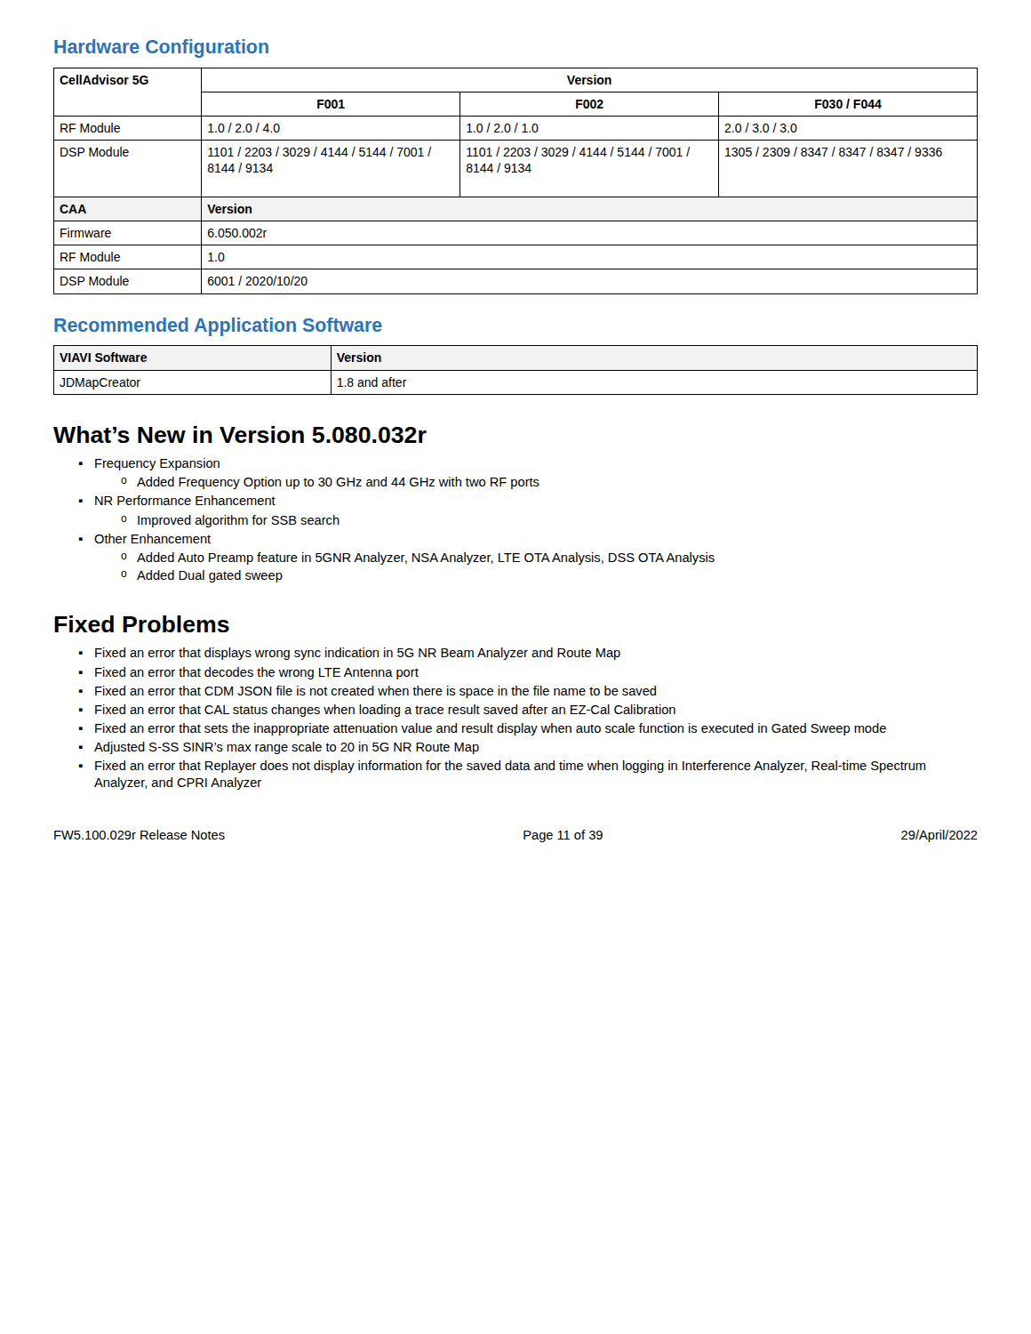Hardware Configuration
| CellAdvisor 5G | Version |
| F001 | F002 | F030 / F044 |
| RF Module | 1.0 / 2.0 / 4.0 | 1.0 / 2.0 / 1.0 | 2.0 / 3.0 / 3.0 |
| DSP Module | 1101 / 2203 / 3029 / 4144 / 5144 / 7001 / 8144 / 9134 | 1101 / 2203 / 3029 / 4144 / 5144 / 7001 / 8144 / 9134 | 1305 / 2309 / 8347 / 8347 / 8347 / 9336 |
| CAA | Version |
| Firmware | 6.050.002r |
| RF Module | 1.0 |
| DSP Module | 6001 / 2020/10/20 |
Recommended Application Software
| VIAVI Software | Version |
| JDMapCreator | 1.8 and after |
What’s New in Version 5.080.032r
Frequency Expansion
Added Frequency Option up to 30 GHz and 44 GHz with two RF ports
NR Performance Enhancement
Improved algorithm for SSB search
Other Enhancement
Added Auto Preamp feature in 5GNR Analyzer, NSA Analyzer, LTE OTA Analysis, DSS OTA Analysis
Added Dual gated sweep
Fixed Problems
Fixed an error that displays wrong sync indication in 5G NR Beam Analyzer and Route Map
Fixed an error that decodes the wrong LTE Antenna port
Fixed an error that CDM JSON file is not created when there is space in the file name to be saved
Fixed an error that CAL status changes when loading a trace result saved after an EZ-Cal Calibration
Fixed an error that sets the inappropriate attenuation value and result display when auto scale function is executed in Gated Sweep mode
Adjusted S-SS SINR’s max range scale to 20 in 5G NR Route Map
Fixed an error that Replayer does not display information for the saved data and time when logging in Interference Analyzer, Real-time Spectrum Analyzer, and CPRI Analyzer
FW5.100.029r Release Notes Page 11 of 39 29/April/2022